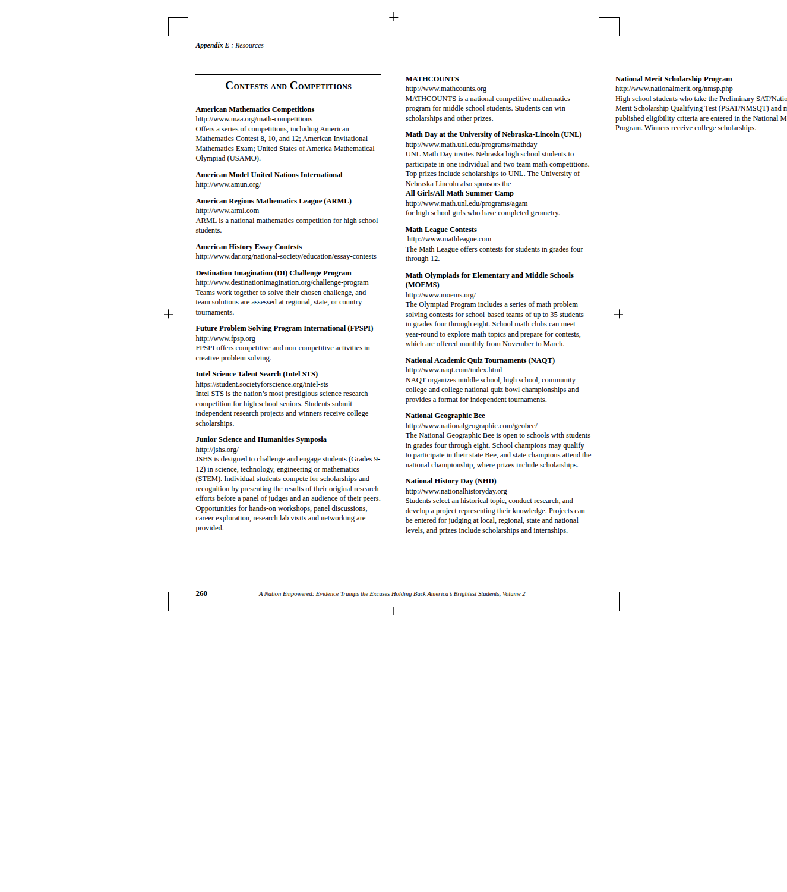Appendix E : Resources
Contests and Competitions
American Mathematics Competitions http://www.maa.org/math-competitions Offers a series of competitions, including American Mathematics Contest 8, 10, and 12; American Invitational Mathematics Exam; United States of America Mathematical Olympiad (USAMO).
American Model United Nations International http://www.amun.org/
American Regions Mathematics League (ARML) http://www.arml.com ARML is a national mathematics competition for high school students.
American History Essay Contests http://www.dar.org/national-society/education/essay-contests
Destination Imagination (DI) Challenge Program http://www.destinationimagination.org/challenge-program Teams work together to solve their chosen challenge, and team solutions are assessed at regional, state, or country tournaments.
Future Problem Solving Program International (FPSPI) http://www.fpsp.org FPSPI offers competitive and non-competitive activities in creative problem solving.
Intel Science Talent Search (Intel STS) https://student.societyforscience.org/intel-sts Intel STS is the nation’s most prestigious science research competition for high school seniors. Students submit independent research projects and winners receive college scholarships.
Junior Science and Humanities Symposia http://jshs.org/ JSHS is designed to challenge and engage students (Grades 9-12) in science, technology, engineering or mathematics (STEM). Individual students compete for scholarships and recognition by presenting the results of their original research efforts before a panel of judges and an audience of their peers. Opportunities for hands-on workshops, panel discussions, career exploration, research lab visits and networking are provided.
MATHCOUNTS http://www.mathcounts.org MATHCOUNTS is a national competitive mathematics program for middle school students. Students can win scholarships and other prizes.
Math Day at the University of Nebraska-Lincoln (UNL) http://www.math.unl.edu/programs/mathday UNL Math Day invites Nebraska high school students to participate in one individual and two team math competitions. Top prizes include scholarships to UNL. The University of Nebraska Lincoln also sponsors the All Girls/All Math Summer Camp http://www.math.unl.edu/programs/agam for high school girls who have completed geometry.
Math League Contests http://www.mathleague.com The Math League offers contests for students in grades four through 12.
Math Olympiads for Elementary and Middle Schools (MOEMS) http://www.moems.org/ The Olympiad Program includes a series of math problem solving contests for school-based teams of up to 35 students in grades four through eight. School math clubs can meet year-round to explore math topics and prepare for contests, which are offered monthly from November to March.
National Academic Quiz Tournaments (NAQT) http://www.naqt.com/index.html NAQT organizes middle school, high school, community college and college national quiz bowl championships and provides a format for independent tournaments.
National Geographic Bee http://www.nationalgeographic.com/geobee/ The National Geographic Bee is open to schools with students in grades four through eight. School champions may qualify to participate in their state Bee, and state champions attend the national championship, where prizes include scholarships.
National History Day (NHD) http://www.nationalhistoryday.org Students select an historical topic, conduct research, and develop a project representing their knowledge. Projects can be entered for judging at local, regional, state and national levels, and prizes include scholarships and internships.
National Merit Scholarship Program http://www.nationalmerit.org/nmsp.php High school students who take the Preliminary SAT/National Merit Scholarship Qualifying Test (PSAT/NMSQT) and meet published eligibility criteria are entered in the National Merit Program. Winners receive college scholarships.
260 A Nation Empowered: Evidence Trumps the Excuses Holding Back America’s Brightest Students, Volume 2